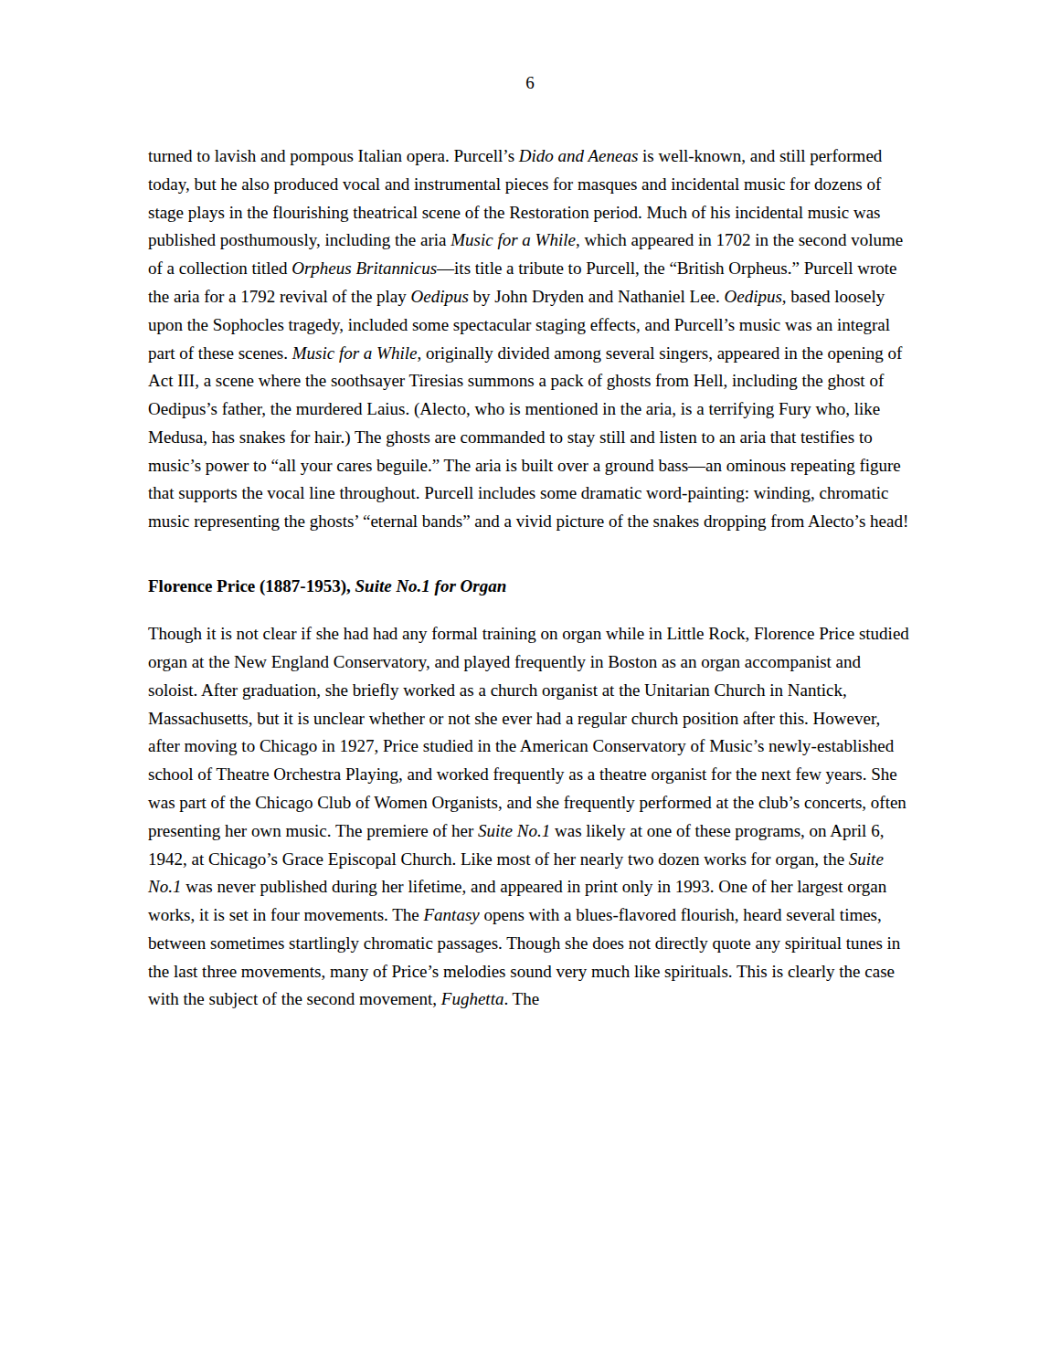6
turned to lavish and pompous Italian opera. Purcell’s Dido and Aeneas is well-known, and still performed today, but he also produced vocal and instrumental pieces for masques and incidental music for dozens of stage plays in the flourishing theatrical scene of the Restoration period. Much of his incidental music was published posthumously, including the aria Music for a While, which appeared in 1702 in the second volume of a collection titled Orpheus Britannicus—its title a tribute to Purcell, the “British Orpheus.” Purcell wrote the aria for a 1792 revival of the play Oedipus by John Dryden and Nathaniel Lee. Oedipus, based loosely upon the Sophocles tragedy, included some spectacular staging effects, and Purcell’s music was an integral part of these scenes. Music for a While, originally divided among several singers, appeared in the opening of Act III, a scene where the soothsayer Tiresias summons a pack of ghosts from Hell, including the ghost of Oedipus’s father, the murdered Laius. (Alecto, who is mentioned in the aria, is a terrifying Fury who, like Medusa, has snakes for hair.) The ghosts are commanded to stay still and listen to an aria that testifies to music’s power to “all your cares beguile.” The aria is built over a ground bass—an ominous repeating figure that supports the vocal line throughout. Purcell includes some dramatic word-painting: winding, chromatic music representing the ghosts’ “eternal bands” and a vivid picture of the snakes dropping from Alecto’s head!
Florence Price (1887-1953), Suite No.1 for Organ
Though it is not clear if she had had any formal training on organ while in Little Rock, Florence Price studied organ at the New England Conservatory, and played frequently in Boston as an organ accompanist and soloist. After graduation, she briefly worked as a church organist at the Unitarian Church in Nantick, Massachusetts, but it is unclear whether or not she ever had a regular church position after this. However, after moving to Chicago in 1927, Price studied in the American Conservatory of Music’s newly-established school of Theatre Orchestra Playing, and worked frequently as a theatre organist for the next few years. She was part of the Chicago Club of Women Organists, and she frequently performed at the club’s concerts, often presenting her own music. The premiere of her Suite No.1 was likely at one of these programs, on April 6, 1942, at Chicago’s Grace Episcopal Church. Like most of her nearly two dozen works for organ, the Suite No.1 was never published during her lifetime, and appeared in print only in 1993. One of her largest organ works, it is set in four movements. The Fantasy opens with a blues-flavored flourish, heard several times, between sometimes startlingly chromatic passages. Though she does not directly quote any spiritual tunes in the last three movements, many of Price’s melodies sound very much like spirituals. This is clearly the case with the subject of the second movement, Fughetta. The